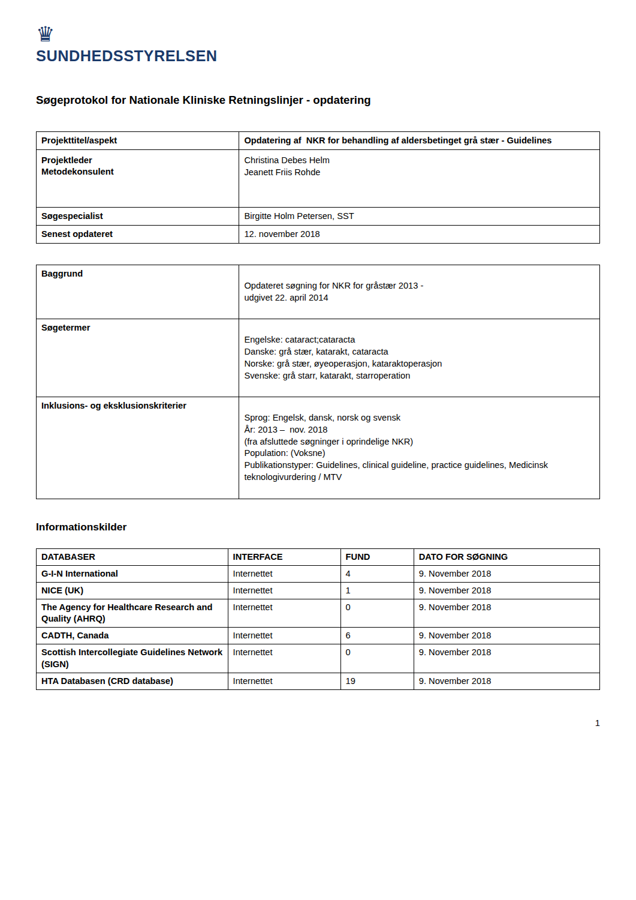♛
SUNDHEDSSTYRELSEN
Søgeprotokol for Nationale Kliniske Retningslinjer - opdatering
| Projekttitel/aspekt | Opdatering af NKR for behandling af aldersbetinget grå stær - Guidelines |
| Projektleder Metodekonsulent | Christina Debes Helm Jeanett Friis Rohde |
| Søgespecialist | Birgitte Holm Petersen, SST |
| Senest opdateret | 12. november 2018 |
| Baggrund | Opdateret søgning for NKR for gråstær 2013 - udgivet 22. april 2014 |
| Søgetermer | Engelske: cataract;cataracta Danske: grå stær, katarakt, cataracta Norske: grå stær, øyeoperasjon, kataraktoperasjon Svenske: grå starr, katarakt, starroperation |
| Inklusions- og eksklusionskriterier | Sprog: Engelsk, dansk, norsk og svensk År: 2013 – nov. 2018 (fra afsluttede søgninger i oprindelige NKR) Population: (Voksne) Publikationstyper: Guidelines, clinical guideline, practice guidelines, Medicinsk teknologivurdering / MTV |
Informationskilder
| DATABASER | INTERFACE | FUND | DATO FOR SØGNING |
| --- | --- | --- | --- |
| G-I-N International | Internettet | 4 | 9. November 2018 |
| NICE (UK) | Internettet | 1 | 9. November 2018 |
| The Agency for Healthcare Research and Quality (AHRQ) | Internettet | 0 | 9. November 2018 |
| CADTH, Canada | Internettet | 6 | 9. November 2018 |
| Scottish Intercollegiate Guidelines Network (SIGN) | Internettet | 0 | 9. November 2018 |
| HTA Databasen (CRD database) | Internettet | 19 | 9. November 2018 |
1